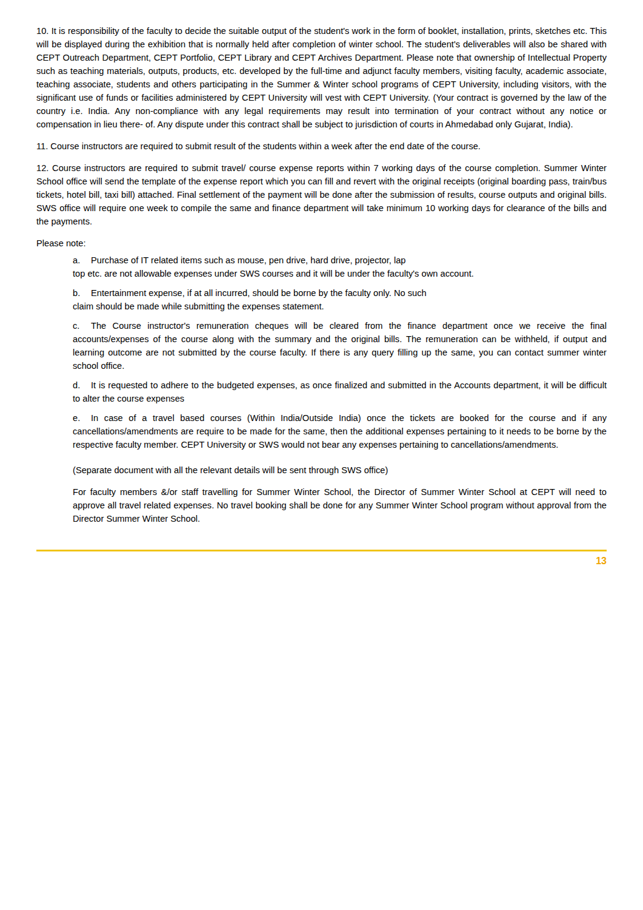10. It is responsibility of the faculty to decide the suitable output of the student's work in the form of booklet, installation, prints, sketches etc. This will be displayed during the exhibition that is normally held after completion of winter school. The student's deliverables will also be shared with CEPT Outreach Department, CEPT Portfolio, CEPT Library and CEPT Archives Department. Please note that ownership of Intellectual Property such as teaching materials, outputs, products, etc. developed by the full-time and adjunct faculty members, visiting faculty, academic associate, teaching associate, students and others participating in the Summer & Winter school programs of CEPT University, including visitors, with the significant use of funds or facilities administered by CEPT University will vest with CEPT University. (Your contract is governed by the law of the country i.e. India. Any non-compliance with any legal requirements may result into termination of your contract without any notice or compensation in lieu there- of. Any dispute under this contract shall be subject to jurisdiction of courts in Ahmedabad only Gujarat, India).
11. Course instructors are required to submit result of the students within a week after the end date of the course.
12. Course instructors are required to submit travel/ course expense reports within 7 working days of the course completion. Summer Winter School office will send the template of the expense report which you can fill and revert with the original receipts (original boarding pass, train/bus tickets, hotel bill, taxi bill) attached. Final settlement of the payment will be done after the submission of results, course outputs and original bills. SWS office will require one week to compile the same and finance department will take minimum 10 working days for clearance of the bills and the payments.
Please note:
a. Purchase of IT related items such as mouse, pen drive, hard drive, projector, lap
top etc. are not allowable expenses under SWS courses and it will be under the faculty's own account.
b. Entertainment expense, if at all incurred, should be borne by the faculty only. No such
claim should be made while submitting the expenses statement.
c. The Course instructor's remuneration cheques will be cleared from the finance department once we receive the final accounts/expenses of the course along with the summary and the original bills. The remuneration can be withheld, if output and learning outcome are not submitted by the course faculty. If there is any query filling up the same, you can contact summer winter school office.
d. It is requested to adhere to the budgeted expenses, as once finalized and submitted in the Accounts department, it will be difficult to alter the course expenses
e. In case of a travel based courses (Within India/Outside India) once the tickets are booked for the course and if any cancellations/amendments are require to be made for the same, then the additional expenses pertaining to it needs to be borne by the respective faculty member. CEPT University or SWS would not bear any expenses pertaining to cancellations/amendments.
(Separate document with all the relevant details will be sent through SWS office)
For faculty members &/or staff travelling for Summer Winter School, the Director of Summer Winter School at CEPT will need to approve all travel related expenses. No travel booking shall be done for any Summer Winter School program without approval from the Director Summer Winter School.
13